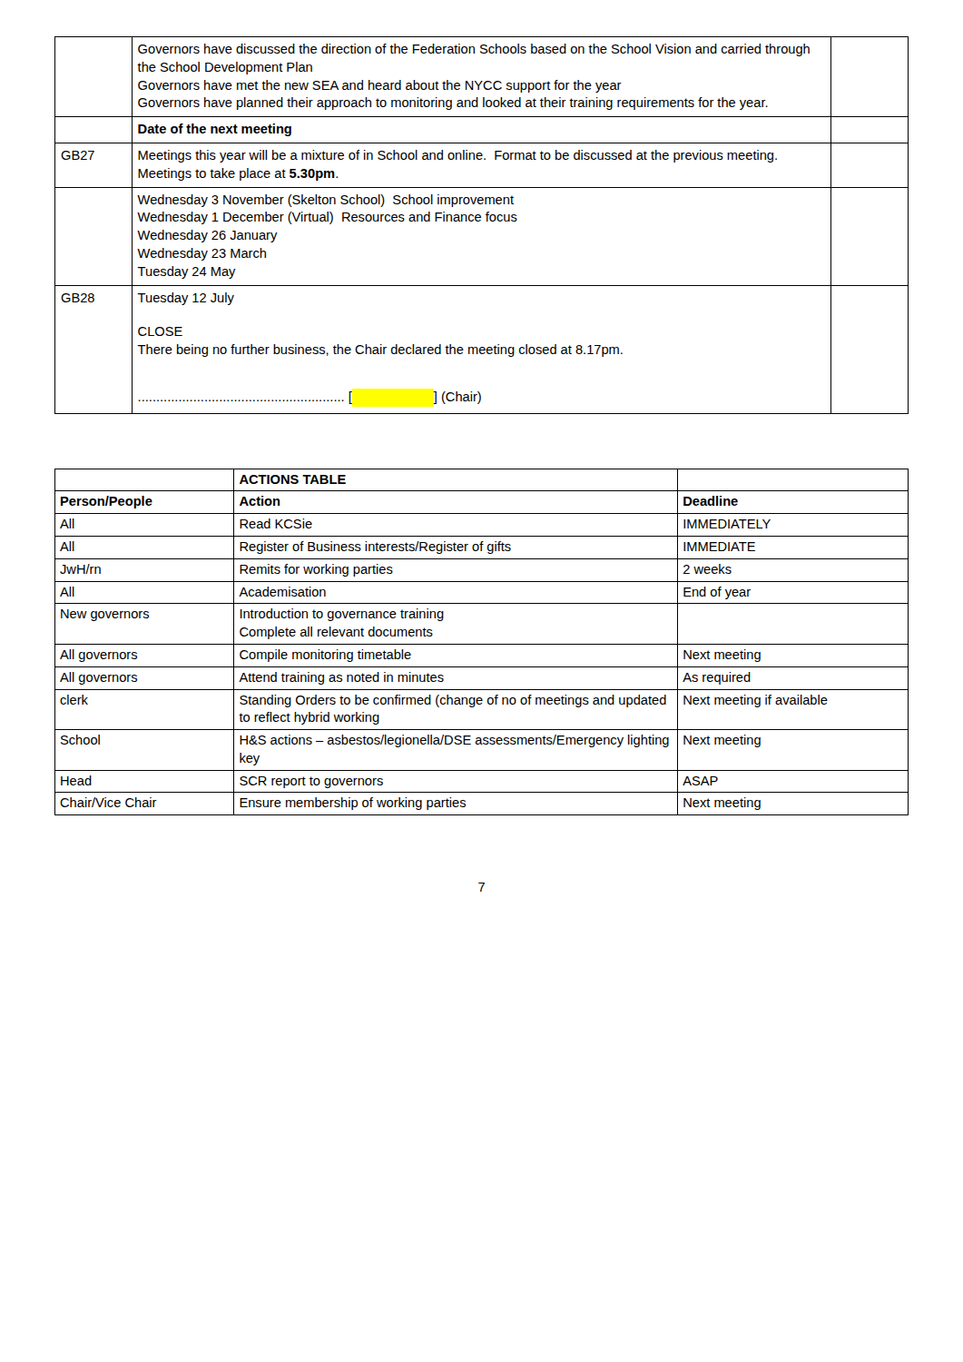| | Governors have discussed the direction of the Federation Schools based on the School Vision and carried through the School Development Plan Governors have met the new SEA and heard about the NYCC support for the year Governors have planned their approach to monitoring and looked at their training requirements for the year. | |
| | Date of the next meeting | |
| GB27 | Meetings this year will be a mixture of in School and online. Format to be discussed at the previous meeting. Meetings to take place at 5.30pm . | |
| | Wednesday 3 November (Skelton School) School improvement Wednesday 1 December (Virtual) Resources and Finance focus Wednesday 26 January Wednesday 23 March Tuesday 24 May | |
| GB28 | Tuesday 12 July CLOSE There being no further business, the Chair declared the meeting closed at 8.17pm. ........................................................ [ ] (Chair) | |
| | ACTIONS TABLE | |
| --- | --- | --- |
| Person/People | Action | Deadline |
| All | Read KCSie | IMMEDIATELY |
| All | Register of Business interests/Register of gifts | IMMEDIATE |
| JwH/rn | Remits for working parties | 2 weeks |
| All | Academisation | End of year |
| New governors | Introduction to governance training Complete all relevant documents | |
| All governors | Compile monitoring timetable | Next meeting |
| All governors | Attend training as noted in minutes | As required |
| clerk | Standing Orders to be confirmed (change of no of meetings and updated to reflect hybrid working | Next meeting if available |
| School | H&S actions – asbestos/legionella/DSE assessments/Emergency lighting key | Next meeting |
| Head | SCR report to governors | ASAP |
| Chair/Vice Chair | Ensure membership of working parties | Next meeting |
7